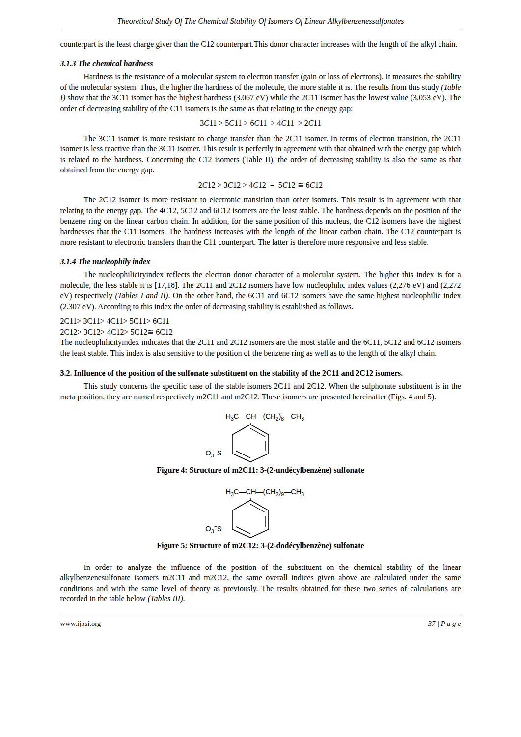Theoretical Study Of The Chemical Stability Of Isomers Of Linear Alkylbenzenessulfonates
counterpart is the least charge giver than the C12 counterpart.This donor character increases with the length of the alkyl chain.
3.1.3 The chemical hardness
Hardness is the resistance of a molecular system to electron transfer (gain or loss of electrons). It measures the stability of the molecular system. Thus, the higher the hardness of the molecule, the more stable it is. The results from this study (Table I) show that the 3C11 isomer has the highest hardness (3.067 eV) while the 2C11 isomer has the lowest value (3.053 eV). The order of decreasing stability of the C11 isomers is the same as that relating to the energy gap:
3C11 > 5C11 > 6C11 > 4C11 > 2C11
The 3C11 isomer is more resistant to charge transfer than the 2C11 isomer. In terms of electron transition, the 2C11 isomer is less reactive than the 3C11 isomer. This result is perfectly in agreement with that obtained with the energy gap which is related to the hardness. Concerning the C12 isomers (Table II), the order of decreasing stability is also the same as that obtained from the energy gap.
2C12 > 3C12 > 4C12 = 5C12 ≅ 6C12
The 2C12 isomer is more resistant to electronic transition than other isomers. This result is in agreement with that relating to the energy gap. The 4C12, 5C12 and 6C12 isomers are the least stable. The hardness depends on the position of the benzene ring on the linear carbon chain. In addition, for the same position of this nucleus, the C12 isomers have the highest hardnesses that the C11 isomers. The hardness increases with the length of the linear carbon chain. The C12 counterpart is more resistant to electronic transfers than the C11 counterpart. The latter is therefore more responsive and less stable.
3.1.4 The nucleophily index
The nucleophilicityindex reflects the electron donor character of a molecular system. The higher this index is for a molecule, the less stable it is [17,18]. The 2C11 and 2C12 isomers have low nucleophilic index values (2,276 eV) and (2,272 eV) respectively (Tables I and II). On the other hand, the 6C11 and 6C12 isomers have the same highest nucleophilic index (2.307 eV). According to this index the order of decreasing stability is established as follows.
2C11> 3C11> 4C11> 5C11> 6C11
2C12> 3C12> 4C12> 5C12≅ 6C12
The nucleophilicityindex indicates that the 2C11 and 2C12 isomers are the most stable and the 6C11, 5C12 and 6C12 isomers the least stable. This index is also sensitive to the position of the benzene ring as well as to the length of the alkyl chain.
3.2. Influence of the position of the sulfonate substituent on the stability of the 2C11 and 2C12 isomers.
This study concerns the specific case of the stable isomers 2C11 and 2C12. When the sulphonate substituent is in the meta position, they are named respectively m2C11 and m2C12. These isomers are presented hereinafter (Figs. 4 and 5).
H3C—CH—(CH2)8—CH3
O3−S
Figure 4: Structure of m2C11: 3-(2-undécylbenzène) sulfonate
H3C—CH—(CH2)9—CH3
O3−S
Figure 5: Structure of m2C12: 3-(2-dodécylbenzène) sulfonate
In order to analyze the influence of the position of the substituent on the chemical stability of the linear alkylbenzenesulfonate isomers m2C11 and m2C12, the same overall indices given above are calculated under the same conditions and with the same level of theory as previously. The results obtained for these two series of calculations are recorded in the table below (Tables III).
www.ijpsi.org 37 | P a g e